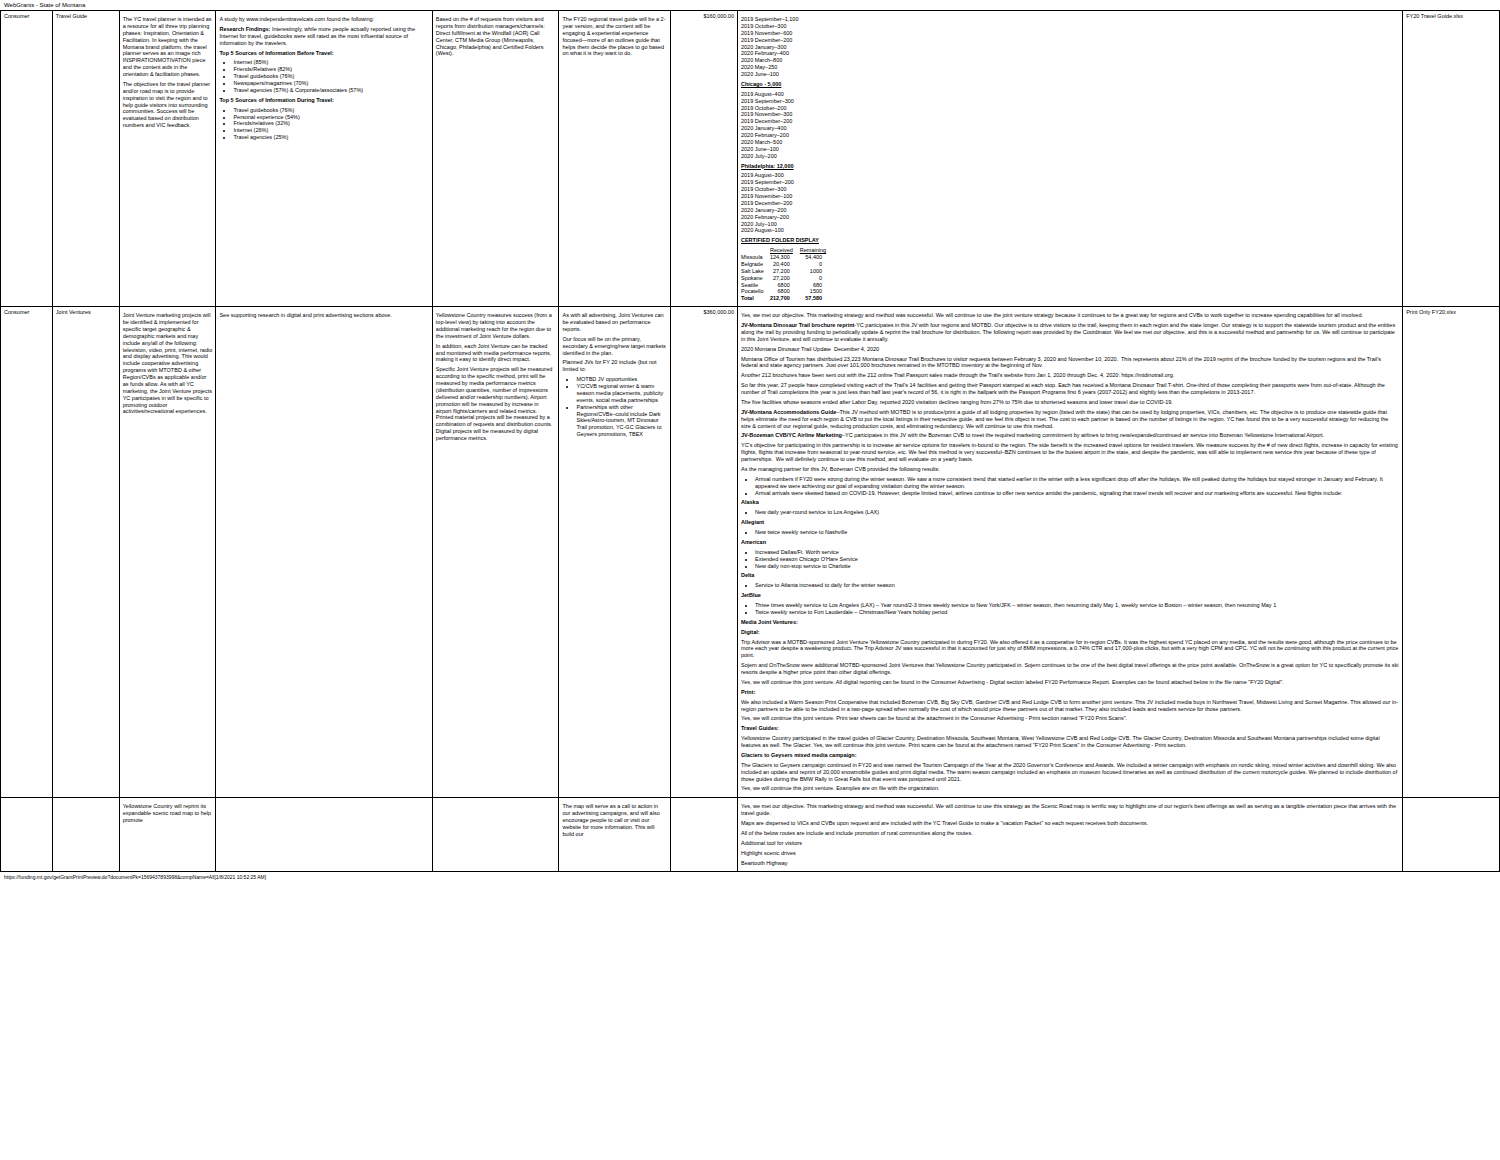WebGrants - State of Montana
| Consumer | Travel Guide | The YC travel planner is intended as a resource for all three trip planning phases: Inspiration, Orientation & Facilitation. In keeping with the Montana brand platform, the travel planner serves as an image rich INSPIRATIONMOTIVATION piece and the content aids in the orientation & facilitation phases. The objectives for the travel planner and/or road map is to provide inspiration to visit the region and to help guide visitors into surrounding communities. Success will be evaluated based on distribution numbers and VIC feedback. | A study by www.independenttravelcats.com found the following: Research Findings: Interestingly, while more people actually reported using the Internet for travel, guidebooks were still rated as the most influential source of information by the travelers. Top 5 Sources of Information Before Travel: Internet (85%) Friends/Relatives (82%) Travel guidebooks (76%) Newspapers/magazines (70%) Travel agencies (57%) & Corporate/associates (57%) Top 5 Sources of Information During Travel: Travel guidebooks (76%) Personal experience (54%) Friends/relatives (32%) Internet (26%) Travel agencies (25%) | Based on the # of requests from visitors and reports from distribution managers/channels: Direct fulfillment at the Windfall (AOR) Call Center, CTM Media Group (Minneapolis, Chicago, Philadelphia) and Certified Folders (West). | The FY20 regional travel guide will be a 2-year version, and the content will be engaging & experiential experience focused—more of an outlines guide that helps them decide the places to go based on what it is they want to do. | $160,000.00 | 2019 September–1,100 2019 October–300 2019 November–600 2019 December–200 2020 January–300 2020 February–400 2020 March–800 2020 May–250 2020 June–100 Chicago - 5,000 2019 August–400 2019 September–300 2019 October–200 2019 November–300 2019 December–200 2020 January–400 2020 February–200 2020 March–500 2020 June–100 2020 July–200 Philadelphia: 12,000 2019 August–300 2019 September–200 2019 October–300 2019 November–100 2019 December–200 2020 January–200 2020 February–200 2020 July–100 2020 August–100 CERTIFIED FOLDER DISPLAY / / Received / Remaining / / Missoula / 124,300 / 54,400 / / Belgrade / 20,400 / 0 / / Salt Lake / 27,200 / 1000 / / Spokane / 27,200 / 0 / / Seattle / 6800 / 680 / / Pocatello / 6800 / 1500 / / Total / 212,700 / 57,580 / | FY20 Travel Guide.xlsx |
| Consumer | Joint Ventures | Joint Venture marketing projects will be identified & implemented for specific target geographic & demographic markets and may include any/all of the following: television, video, print, internet, radio and display advertising. This would include cooperative advertising programs with MTOTBD & other Region/CVBs as applicable and/or as funds allow. As with all YC marketing, the Joint Venture projects YC participates in will be specific to promoting outdoor activities/recreational experiences. | See supporting research in digital and print advertising sections above. | Yellowstone Country measures success (from a top-level view) by taking into account the additional marketing reach for the region due to the investment of Joint Venture dollars. In addition, each Joint Venture can be tracked and monitored with media performance reports, making it easy to identify direct impact. Specific Joint Venture projects will be measured according to the specific method, print will be measured by media performance metrics (distribution quantities, number of impressions delivered and/or readership numbers). Airport promotion will be measured by increase in airport flights/carriers and related metrics. Printed material projects will be measured by a combination of requests and distribution counts. Digital projects will be measured by digital performance metrics. | As with all advertising, Joint Ventures can be evaluated based on performance reports. Our focus will be on the primary, secondary & emerging/new target markets identified in the plan. Planned JVs for FY 20 include (but not limited to: MOTBD JV opportunities YC/CVB regional winter & warm season media placements, publicity events, social media partnerships Partnerships with other Regions/CVBs–could include Dark Skies/Astro-tourism, MT Dinosaur Trail promotion, YC-GC Glaciers to Geysers promotions, TBEX | $360,000.00 | Yes, we met our objective. This marketing strategy and method was successful. We will continue to use the joint venture strategy because it continues to be a great way for regions and CVBs to work together to increase spending capabilities for all involved. JV-Montana Dinosaur Trail brochure reprint -YC participates in this JV with four regions and MOTBD. Our objective is to drive visitors to the trail, keeping them in each region and the state longer. Our strategy is to support the statewide tourism product and the entities along the trail by providing funding to periodically update & reprint the trail brochure for distribution. The following report was provided by the Coordinator. We feel we met our objective, and this is a successful method and partnership for us. We will continue to participate in this Joint Venture, and will continue to evaluate it annually. 2020 Montana Dinosaur Trail Update December 4, 2020 Montana Office of Tourism has distributed 23,223 Montana Dinosaur Trail Brochures to visitor requests between February 3, 2020 and November 10, 2020. This represents about 21% of the 2019 reprint of the brochure funded by the tourism regions and the Trail's federal and state agency partners. Just over 101,000 brochures remained in the MTOTBD inventory at the beginning of Nov. Another 212 brochures have been sent out with the 212 online Trail Passport sales made through the Trail's website from Jan 1, 2020 through Dec. 4, 2020: https://mtdinotrail.org. So far this year, 27 people have completed visiting each of the Trail's 14 facilities and getting their Passport stamped at each stop. Each has received a Montana Dinosaur Trail T-shirt. One-third of those completing their passports were from out-of-state. Although the number of Trail completions this year is just less than half last year's record of 56, it is right in the ballpark with the Passport Programs first 6 years (2007-2012) and slightly less than the completions in 2013-2017. The five facilities whose seasons ended after Labor Day, reported 2020 visitation declines ranging from 27% to 75% due to shortened seasons and lower travel due to COVID-19. JV-Montana Accommodations Guide –This JV method with MOTBD is to produce/print a guide of all lodging properties by region (listed with the state) that can be used by lodging properties, VICs, chambers, etc. The objective is to produce one statewide guide that helps eliminate the need for each region & CVB to put the local listings in their respective guide, and we feel this object is met. The cost to each partner is based on the number of listings in the region. YC has found this to be a very successful strategy for reducing the size & content of our regional guide, reducing production costs, and eliminating redundancy. We will continue to use this method. JV-Bozeman CVB/YC Airline Marketing –YC participates in this JV with the Bozeman CVB to meet the required marketing commitment by airlines to bring new/expanded/continued air service into Bozeman Yellowstone International Airport. YC's objective for participating in this partnership is to increase air service options for travelers in-bound to the region. The side benefit is the increased travel options for resident travelers. We measure success by the # of new direct flights, increase in capacity for existing flights, flights that increase from seasonal to year-round service, etc. We feel this method is very successful–BZN continues to be the busiest airport in the state, and despite the pandemic, was still able to implement new service this year because of these type of partnerships. We will definitely continue to use this method, and will evaluate on a yearly basis. As the managing partner for this JV, Bozeman CVB provided the following results: Arrival numbers if FY20 were strong during the winter season. We saw a more consistent trend that started earlier in the winter with a less significant drop off after the holidays. We still peaked during the holidays but stayed stronger in January and February. It appeared we were achieving our goal of expanding visitation during the winter season. Arrival arrivals were skewed based on COVID-19. However, despite limited travel, airlines continue to offer new service amidst the pandemic, signaling that travel trends will recover and our marketing efforts are successful. New flights include: Alaska New daily year-round service to Los Angeles (LAX) Allegiant New twice weekly service to Nashville American Increased Dallas/Ft. Worth service Extended season Chicago O'Hare Service New daily non-stop service to Charlotte Delta Service to Atlanta increased to daily for the winter season JetBlue Three times weekly service to Los Angeles (LAX) – Year round/2-3 times weekly service to New York/JFK – winter season, then resuming daily May 1, weekly service to Boston – winter season, then resuming May 1 Twice weekly service to Fort Lauderdale – Christmas/New Years holiday period Media Joint Ventures: Digital: Trip Advisor was a MOTBD-sponsored Joint Venture Yellowstone Country participated in during FY20. We also offered it as a cooperative for in-region CVBs. It was the highest spend YC placed on any media, and the results were good, although the price continues to be more each year despite a weakening product. The Trip Advisor JV was successful in that it accounted for just shy of 8MM impressions, a 0.74% CTR and 17,000-plus clicks, but with a very high CPM and CPC. YC will not be continuing with this product at the current price point. Sojern and OnTheSnow were additional MOTBD-sponsored Joint Ventures that Yellowstone Country participated in. Sojern continues to be one of the best digital travel offerings at the price point available. OnTheSnow is a great option for YC to specifically promote its ski resorts despite a higher price point than other digital offerings. Yes, we will continue this joint venture. All digital reporting can be found in the Consumer Advertising - Digital section labeled FY20 Performance Report. Examples can be found attached below in the file name "FY20 Digital". Print: We also included a Warm Season Print Cooperative that included Bozeman CVB, Big Sky CVB, Gardiner CVB and Red Lodge CVB to form another joint venture. This JV included media buys in Northwest Travel, Midwest Living and Sunset Magazine. This allowed our in-region partners to be able to be included in a two-page spread when normally the cost of which would price these partners out of that market. They also included leads and readers service for those partners. Yes, we will continue this joint venture. Print tear sheets can be found at the attachment in the Consumer Advertising - Print section named "FY20 Print Scans". Travel Guides: Yellowstone Country participated in the travel guides of Glacier Country, Destination Missoula, Southeast Montana, West Yellowstone CVB and Red Lodge CVB. The Glacier Country, Destination Missoula and Southeast Montana partnerships included some digital features as well. The Glacier. Yes, we will continue this joint venture. Print scans can be found at the attachment named "FY20 Print Scans" in the Consumer Advertising - Print section. Glaciers to Geysers mixed media campaign: The Glaciers to Geysers campaign continued in FY20 and was named the Tourism Campaign of the Year at the 2020 Governor's Conference and Awards. We included a winter campaign with emphasis on nordic skiing, mixed winter activities and downhill skiing. We also included an update and reprint of 20,000 snowmobile guides and print digital media. The warm season campaign included an emphasis on museum focused itineraries as well as continued distribution of the current motorcycle guides. We planned to include distribution of those guides during the BMW Rally in Great Falls but that event was postponed until 2021. Yes, we will continue this joint venture. Examples are on file with the organization. | Print Only FY20.xlsx |
| | | Yellowstone Country will reprint its expandable scenic road map to help promote | | | The map will serve as a call to action in our advertising campaigns, and will also encourage people to call or visit our website for more information. This will build our | | Yes, we met our objective. This marketing strategy and method was successful. We will continue to use this strategy as the Scenic Road map is terrific way to highlight one of our region's best offerings as well as serving as a tangible orientation piece that arrives with the travel guide. Maps are dispersed to VICs and CVBs upon request and are included with the YC Travel Guide to make a "vacation Packet" so each request receives both documents. All of the below routes are include and include promotion of rural communities along the routes. Additional tool for visitors Highlight scenic drives Beartooth Highway | |
https://funding.mt.gov/getGrantPrintPreview.do?documentPk=1569437893998&compName=All[1/8/2021 10:52:25 AM]